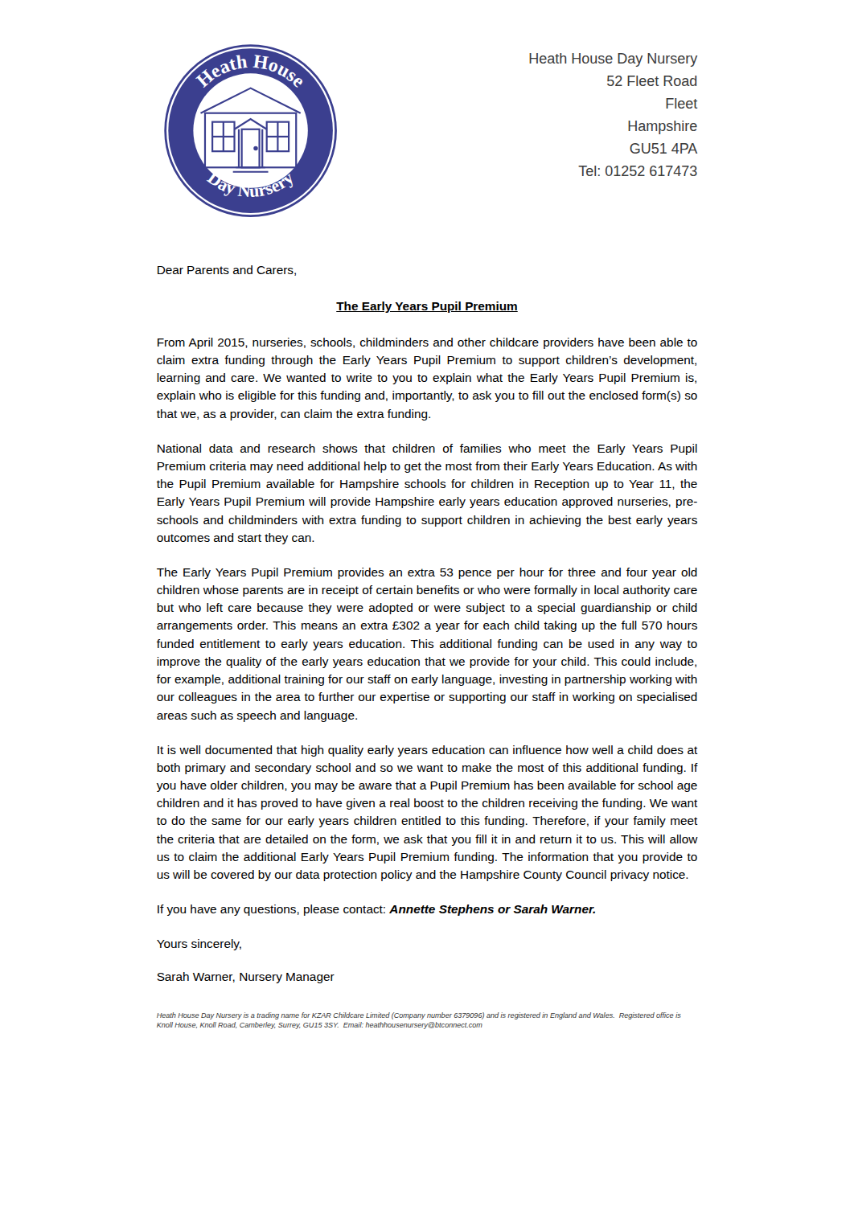Heath House Day Nursery logo Heath House Day Nursery
Heath House Day Nursery
52 Fleet Road
Fleet
Hampshire
GU51 4PA
Tel: 01252 617473
Dear Parents and Carers,
The Early Years Pupil Premium
From April 2015, nurseries, schools, childminders and other childcare providers have been able to claim extra funding through the Early Years Pupil Premium to support children’s development, learning and care. We wanted to write to you to explain what the Early Years Pupil Premium is, explain who is eligible for this funding and, importantly, to ask you to fill out the enclosed form(s) so that we, as a provider, can claim the extra funding.
National data and research shows that children of families who meet the Early Years Pupil Premium criteria may need additional help to get the most from their Early Years Education. As with the Pupil Premium available for Hampshire schools for children in Reception up to Year 11, the Early Years Pupil Premium will provide Hampshire early years education approved nurseries, pre-schools and childminders with extra funding to support children in achieving the best early years outcomes and start they can.
The Early Years Pupil Premium provides an extra 53 pence per hour for three and four year old children whose parents are in receipt of certain benefits or who were formally in local authority care but who left care because they were adopted or were subject to a special guardianship or child arrangements order. This means an extra £302 a year for each child taking up the full 570 hours funded entitlement to early years education. This additional funding can be used in any way to improve the quality of the early years education that we provide for your child. This could include, for example, additional training for our staff on early language, investing in partnership working with our colleagues in the area to further our expertise or supporting our staff in working on specialised areas such as speech and language.
It is well documented that high quality early years education can influence how well a child does at both primary and secondary school and so we want to make the most of this additional funding. If you have older children, you may be aware that a Pupil Premium has been available for school age children and it has proved to have given a real boost to the children receiving the funding. We want to do the same for our early years children entitled to this funding. Therefore, if your family meet the criteria that are detailed on the form, we ask that you fill it in and return it to us. This will allow us to claim the additional Early Years Pupil Premium funding. The information that you provide to us will be covered by our data protection policy and the Hampshire County Council privacy notice.
If you have any questions, please contact: Annette Stephens or Sarah Warner.
Yours sincerely,
Sarah Warner, Nursery Manager
Heath House Day Nursery is a trading name for KZAR Childcare Limited (Company number 6379096) and is registered in England and Wales. Registered office is Knoll House, Knoll Road, Camberley, Surrey, GU15 3SY. Email: heathhousenursery@btconnect.com